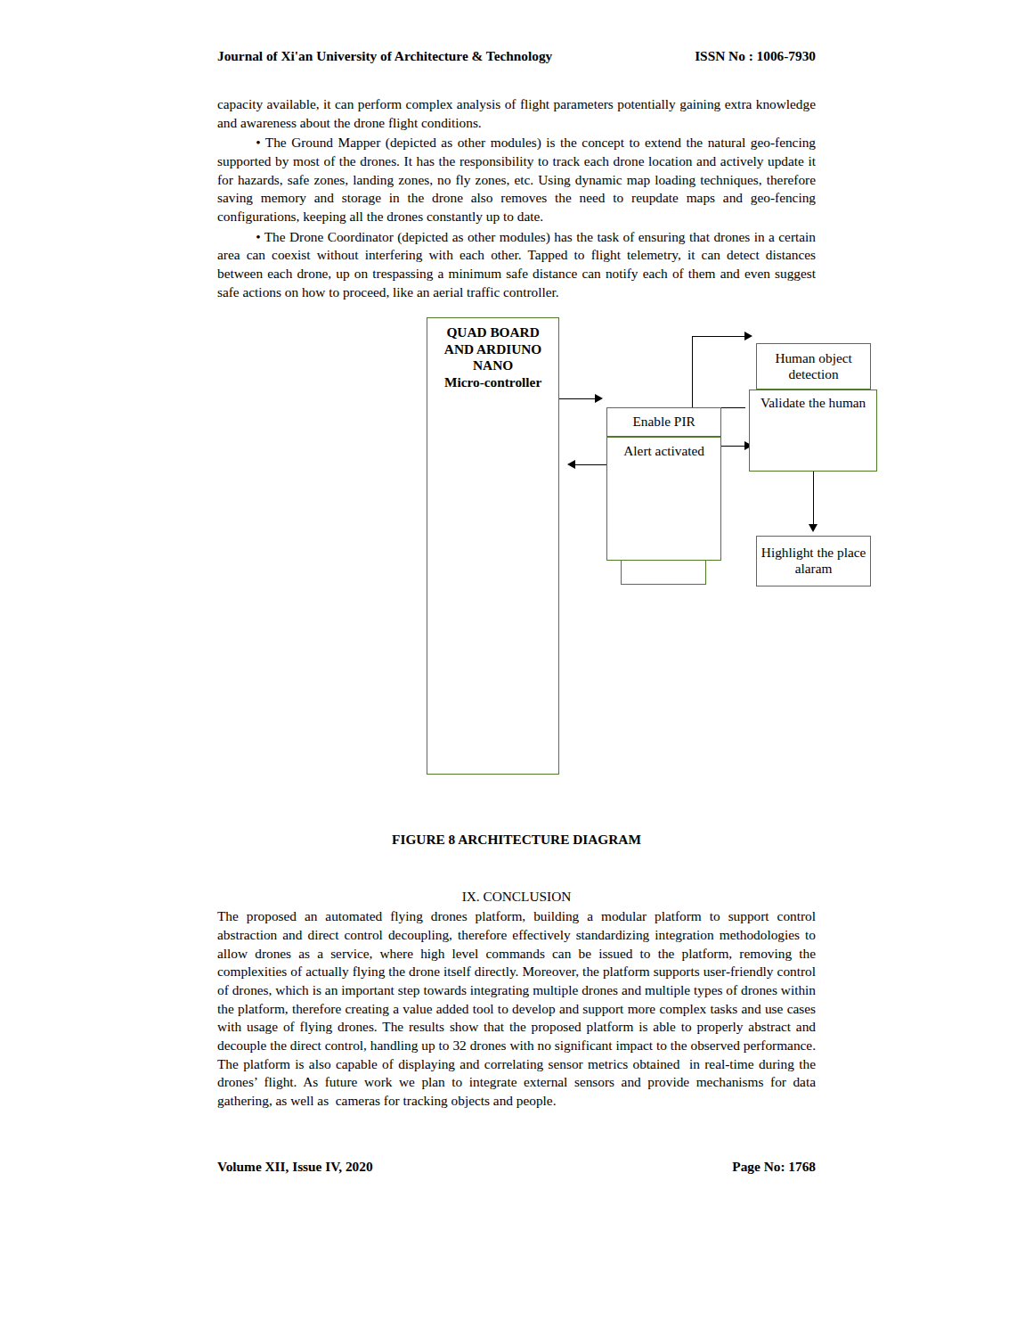Journal of Xi'an University of Architecture & Technology
ISSN No : 1006-7930
capacity available, it can perform complex analysis of flight parameters potentially gaining extra knowledge and awareness about the drone flight conditions.
• The Ground Mapper (depicted as other modules) is the concept to extend the natural geo-fencing supported by most of the drones. It has the responsibility to track each drone location and actively update it for hazards, safe zones, landing zones, no fly zones, etc. Using dynamic map loading techniques, therefore saving memory and storage in the drone also removes the need to reupdate maps and geo-fencing configurations, keeping all the drones constantly up to date.
• The Drone Coordinator (depicted as other modules) has the task of ensuring that drones in a certain area can coexist without interfering with each other. Tapped to flight telemetry, it can detect distances between each drone, up on trespassing a minimum safe distance can notify each of them and even suggest safe actions on how to proceed, like an aerial traffic controller.
QUAD BOARD
AND ARDIUNO
NANO
Micro-controller
Enable PIR
Alert activated
Human object
detection
Validate the human
Highlight the place
alaram
FIGURE 8 ARCHITECTURE DIAGRAM
IX. CONCLUSION
The proposed an automated flying drones platform, building a modular platform to support control abstraction and direct control decoupling, therefore effectively standardizing integration methodologies to allow drones as a service, where high level commands can be issued to the platform, removing the complexities of actually flying the drone itself directly. Moreover, the platform supports user-friendly control of drones, which is an important step towards integrating multiple drones and multiple types of drones within the platform, therefore creating a value added tool to develop and support more complex tasks and use cases with usage of flying drones. The results show that the proposed platform is able to properly abstract and decouple the direct control, handling up to 32 drones with no significant impact to the observed performance. The platform is also capable of displaying and correlating sensor metrics obtained in real-time during the drones’ flight. As future work we plan to integrate external sensors and provide mechanisms for data gathering, as well as cameras for tracking objects and people.
Volume XII, Issue IV, 2020
Page No: 1768